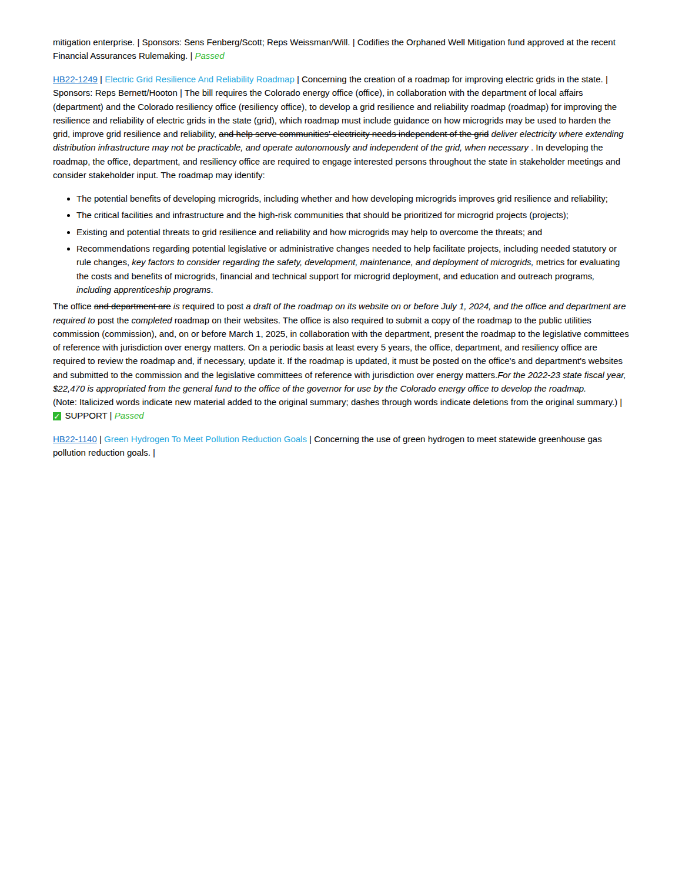mitigation enterprise. | Sponsors: Sens Fenberg/Scott; Reps Weissman/Will. | Codifies the Orphaned Well Mitigation fund approved at the recent Financial Assurances Rulemaking. | Passed
HB22-1249 | Electric Grid Resilience And Reliability Roadmap | Concerning the creation of a roadmap for improving electric grids in the state. | Sponsors: Reps Bernett/Hooton | The bill requires the Colorado energy office (office), in collaboration with the department of local affairs (department) and the Colorado resiliency office (resiliency office), to develop a grid resilience and reliability roadmap (roadmap) for improving the resilience and reliability of electric grids in the state (grid), which roadmap must include guidance on how microgrids may be used to harden the grid, improve grid resilience and reliability, and help serve communities' electricity needs independent of the grid deliver electricity where extending distribution infrastructure may not be practicable, and operate autonomously and independent of the grid, when necessary . In developing the roadmap, the office, department, and resiliency office are required to engage interested persons throughout the state in stakeholder meetings and consider stakeholder input. The roadmap may identify:
The potential benefits of developing microgrids, including whether and how developing microgrids improves grid resilience and reliability;
The critical facilities and infrastructure and the high-risk communities that should be prioritized for microgrid projects (projects);
Existing and potential threats to grid resilience and reliability and how microgrids may help to overcome the threats; and
Recommendations regarding potential legislative or administrative changes needed to help facilitate projects, including needed statutory or rule changes, key factors to consider regarding the safety, development, maintenance, and deployment of microgrids, metrics for evaluating the costs and benefits of microgrids, financial and technical support for microgrid deployment, and education and outreach programs, including apprenticeship programs.
The office and department are is required to post a draft of the roadmap on its website on or before July 1, 2024, and the office and department are required to post the completed roadmap on their websites. The office is also required to submit a copy of the roadmap to the public utilities commission (commission), and, on or before March 1, 2025, in collaboration with the department, present the roadmap to the legislative committees of reference with jurisdiction over energy matters. On a periodic basis at least every 5 years, the office, department, and resiliency office are required to review the roadmap and, if necessary, update it. If the roadmap is updated, it must be posted on the office's and department's websites and submitted to the commission and the legislative committees of reference with jurisdiction over energy matters.For the 2022-23 state fiscal year, $22,470 is appropriated from the general fund to the office of the governor for use by the Colorado energy office to develop the roadmap.
(Note: Italicized words indicate new material added to the original summary; dashes through words indicate deletions from the original summary.) | ✓ SUPPORT | Passed
HB22-1140 | Green Hydrogen To Meet Pollution Reduction Goals | Concerning the use of green hydrogen to meet statewide greenhouse gas pollution reduction goals. |